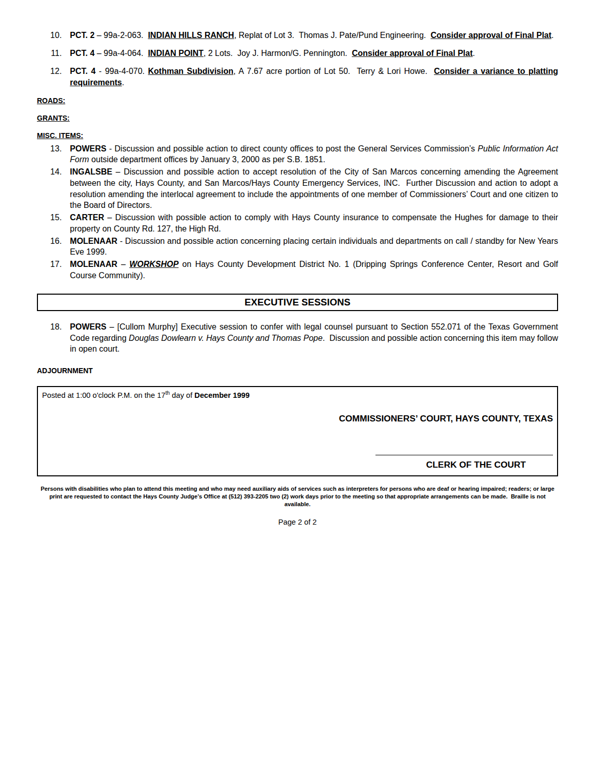PCT. 2 – 99a-2-063. INDIAN HILLS RANCH, Replat of Lot 3. Thomas J. Pate/Pund Engineering. Consider approval of Final Plat.
PCT. 4 – 99a-4-064. INDIAN POINT, 2 Lots. Joy J. Harmon/G. Pennington. Consider approval of Final Plat.
PCT. 4 - 99a-4-070. Kothman Subdivision, A 7.67 acre portion of Lot 50. Terry & Lori Howe. Consider a variance to platting requirements.
ROADS:
GRANTS:
MISC. ITEMS:
POWERS - Discussion and possible action to direct county offices to post the General Services Commission’s Public Information Act Form outside department offices by January 3, 2000 as per S.B. 1851.
INGALSBE – Discussion and possible action to accept resolution of the City of San Marcos concerning amending the Agreement between the city, Hays County, and San Marcos/Hays County Emergency Services, INC. Further Discussion and action to adopt a resolution amending the interlocal agreement to include the appointments of one member of Commissioners’ Court and one citizen to the Board of Directors.
CARTER – Discussion with possible action to comply with Hays County insurance to compensate the Hughes for damage to their property on County Rd. 127, the High Rd.
MOLENAAR - Discussion and possible action concerning placing certain individuals and departments on call / standby for New Years Eve 1999.
MOLENAAR – WORKSHOP on Hays County Development District No. 1 (Dripping Springs Conference Center, Resort and Golf Course Community).
EXECUTIVE SESSIONS
POWERS – [Cullom Murphy] Executive session to confer with legal counsel pursuant to Section 552.071 of the Texas Government Code regarding Douglas Dowlearn v. Hays County and Thomas Pope. Discussion and possible action concerning this item may follow in open court.
ADJOURNMENT
Posted at 1:00 o'clock P.M. on the 17th day of December 1999
COMMISSIONERS’ COURT, HAYS COUNTY, TEXAS
CLERK OF THE COURT
Persons with disabilities who plan to attend this meeting and who may need auxiliary aids of services such as interpreters for persons who are deaf or hearing impaired; readers; or large print are requested to contact the Hays County Judge’s Office at (512) 393-2205 two (2) work days prior to the meeting so that appropriate arrangements can be made. Braille is not available.
Page 2 of 2